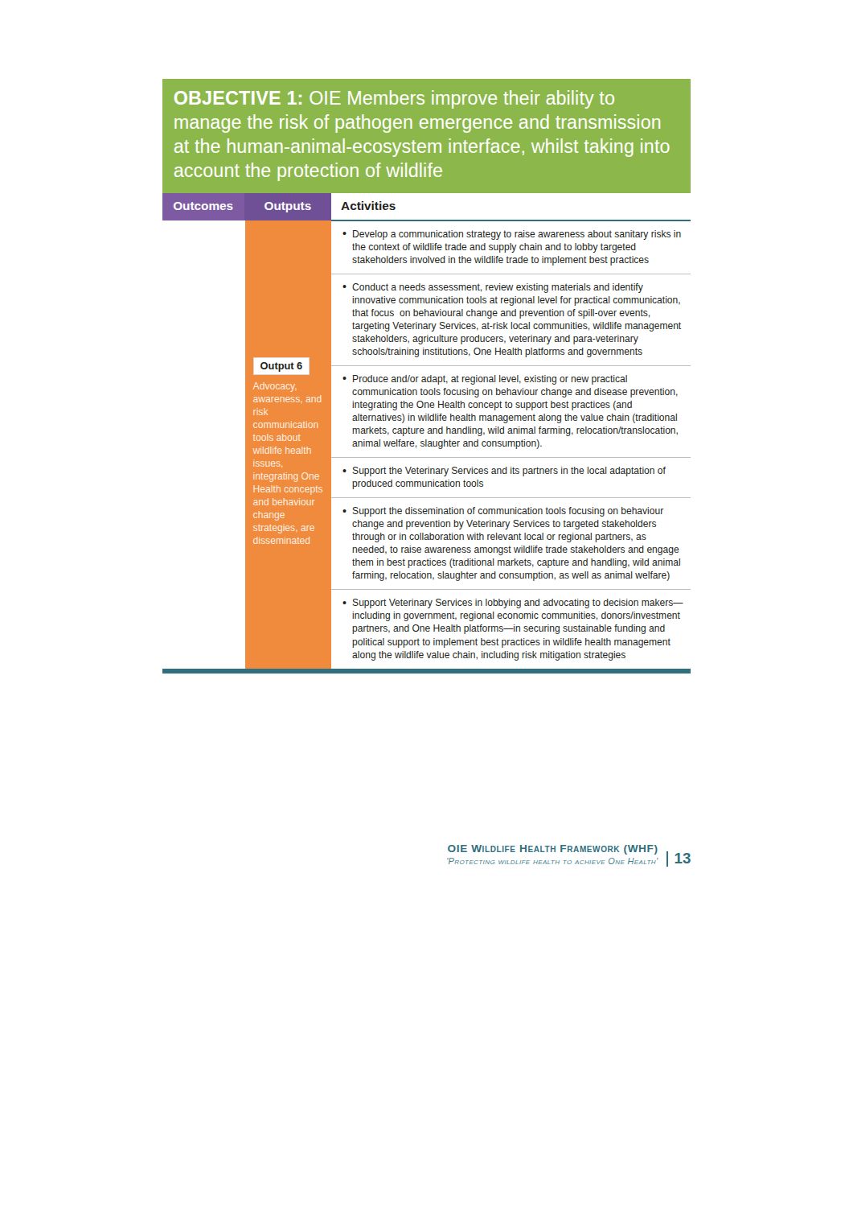OBJECTIVE 1: OIE Members improve their ability to manage the risk of pathogen emergence and transmission at the human-animal-ecosystem interface, whilst taking into account the protection of wildlife
| Outcomes | Outputs | Activities |
| --- | --- | --- |
| | Output 6 Advocacy, awareness, and risk communication tools about wildlife health issues, integrating One Health concepts and behaviour change strategies, are disseminated | / Develop a communication strategy to raise awareness about sanitary risks in the context of wildlife trade and supply chain and to lobby targeted stakeholders involved in the wildlife trade to implement best practices / / Conduct a needs assessment, review existing materials and identify innovative communication tools at regional level for practical communication, that focus on behavioural change and prevention of spill-over events, targeting Veterinary Services, at-risk local communities, wildlife management stakeholders, agriculture producers, veterinary and para-veterinary schools/training institutions, One Health platforms and governments / / Produce and/or adapt, at regional level, existing or new practical communication tools focusing on behaviour change and disease prevention, integrating the One Health concept to support best practices (and alternatives) in wildlife health management along the value chain (traditional markets, capture and handling, wild animal farming, relocation/translocation, animal welfare, slaughter and consumption). / / Support the Veterinary Services and its partners in the local adaptation of produced communication tools / / Support the dissemination of communication tools focusing on behaviour change and prevention by Veterinary Services to targeted stakeholders through or in collaboration with relevant local or regional partners, as needed, to raise awareness amongst wildlife trade stakeholders and engage them in best practices (traditional markets, capture and handling, wild animal farming, relocation, slaughter and consumption, as well as animal welfare) / / Support Veterinary Services in lobbying and advocating to decision makers—including in government, regional economic communities, donors/investment partners, and One Health platforms—in securing sustainable funding and political support to implement best practices in wildlife health management along the wildlife value chain, including risk mitigation strategies / |
OIE Wildlife Health Framework (WHF)
'Protecting wildlife health to achieve One Health'
13